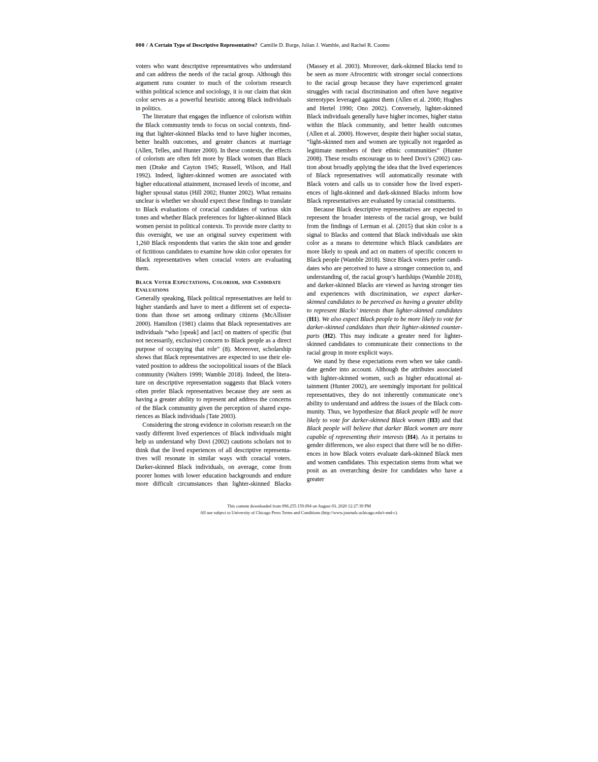000 / A Certain Type of Descriptive Representative? Camille D. Burge, Julian J. Wamble, and Rachel R. Cuomo
voters who want descriptive representatives who understand and can address the needs of the racial group. Although this argument runs counter to much of the colorism research within political science and sociology, it is our claim that skin color serves as a powerful heuristic among Black individuals in politics.
The literature that engages the influence of colorism within the Black community tends to focus on social contexts, finding that lighter-skinned Blacks tend to have higher incomes, better health outcomes, and greater chances at marriage (Allen, Telles, and Hunter 2000). In these contexts, the effects of colorism are often felt more by Black women than Black men (Drake and Cayton 1945; Russell, Wilson, and Hall 1992). Indeed, lighter-skinned women are associated with higher educational attainment, increased levels of income, and higher spousal status (Hill 2002; Hunter 2002). What remains unclear is whether we should expect these findings to translate to Black evaluations of coracial candidates of various skin tones and whether Black preferences for lighter-skinned Black women persist in political contexts. To provide more clarity to this oversight, we use an original survey experiment with 1,260 Black respondents that varies the skin tone and gender of fictitious candidates to examine how skin color operates for Black representatives when coracial voters are evaluating them.
Black Voter Expectations, Colorism, and Candidate Evaluations
Generally speaking, Black political representatives are held to higher standards and have to meet a different set of expectations than those set among ordinary citizens (McAllister 2000). Hamilton (1981) claims that Black representatives are individuals “who [speak] and [act] on matters of specific (but not necessarily, exclusive) concern to Black people as a direct purpose of occupying that role” (8). Moreover, scholarship shows that Black representatives are expected to use their elevated position to address the sociopolitical issues of the Black community (Walters 1999; Wamble 2018). Indeed, the literature on descriptive representation suggests that Black voters often prefer Black representatives because they are seen as having a greater ability to represent and address the concerns of the Black community given the perception of shared experiences as Black individuals (Tate 2003).
Considering the strong evidence in colorism research on the vastly different lived experiences of Black individuals might help us understand why Dovi (2002) cautions scholars not to think that the lived experiences of all descriptive representatives will resonate in similar ways with coracial voters. Darker-skinned Black individuals, on average, come from poorer homes with lower education backgrounds and endure more difficult circumstances than lighter-skinned Blacks (Massey et al. 2003). Moreover, dark-skinned Blacks tend to be seen as more Afrocentric with stronger social connections to the racial group because they have experienced greater struggles with racial discrimination and often have negative stereotypes leveraged against them (Allen et al. 2000; Hughes and Hertel 1990; Ono 2002). Conversely, lighter-skinned Black individuals generally have higher incomes, higher status within the Black community, and better health outcomes (Allen et al. 2000). However, despite their higher social status, “light-skinned men and women are typically not regarded as legitimate members of their ethnic communities” (Hunter 2008). These results encourage us to heed Dovi’s (2002) caution about broadly applying the idea that the lived experiences of Black representatives will automatically resonate with Black voters and calls us to consider how the lived experiences of light-skinned and dark-skinned Blacks inform how Black representatives are evaluated by coracial constituents.
Because Black descriptive representatives are expected to represent the broader interests of the racial group, we build from the findings of Lerman et al. (2015) that skin color is a signal to Blacks and contend that Black individuals use skin color as a means to determine which Black candidates are more likely to speak and act on matters of specific concern to Black people (Wamble 2018). Since Black voters prefer candidates who are perceived to have a stronger connection to, and understanding of, the racial group’s hardships (Wamble 2018), and darker-skinned Blacks are viewed as having stronger ties and experiences with discrimination, we expect darker-skinned candidates to be perceived as having a greater ability to represent Blacks’ interests than lighter-skinned candidates (H1). We also expect Black people to be more likely to vote for darker-skinned candidates than their lighter-skinned counterparts (H2). This may indicate a greater need for lighter-skinned candidates to communicate their connections to the racial group in more explicit ways.
We stand by these expectations even when we take candidate gender into account. Although the attributes associated with lighter-skinned women, such as higher educational attainment (Hunter 2002), are seemingly important for political representatives, they do not inherently communicate one’s ability to understand and address the issues of the Black community. Thus, we hypothesize that Black people will be more likely to vote for darker-skinned Black women (H3) and that Black people will believe that darker Black women are more capable of representing their interests (H4). As it pertains to gender differences, we also expect that there will be no differences in how Black voters evaluate dark-skinned Black men and women candidates. This expectation stems from what we posit as an overarching desire for candidates who have a greater
This content downloaded from 096.255.159.094 on August 03, 2020 12:27:39 PM
All use subject to University of Chicago Press Terms and Conditions (http://www.journals.uchicago.edu/t-and-c).